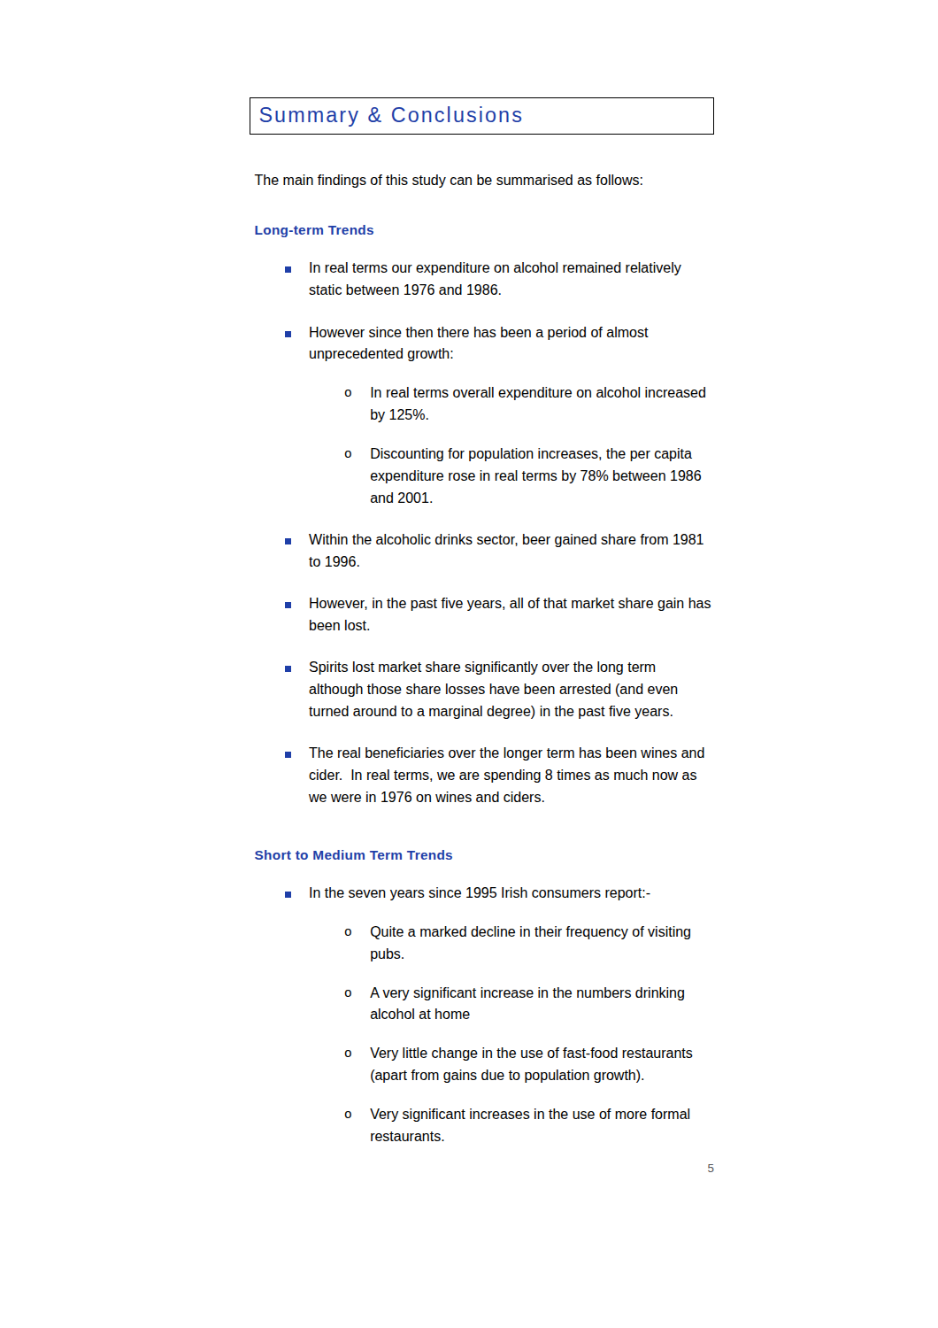Summary & Conclusions
The main findings of this study can be summarised as follows:
Long-term Trends
In real terms our expenditure on alcohol remained relatively static between 1976 and 1986.
However since then there has been a period of almost unprecedented growth:
In real terms overall expenditure on alcohol increased by 125%.
Discounting for population increases, the per capita expenditure rose in real terms by 78% between 1986 and 2001.
Within the alcoholic drinks sector, beer gained share from 1981 to 1996.
However, in the past five years, all of that market share gain has been lost.
Spirits lost market share significantly over the long term although those share losses have been arrested (and even turned around to a marginal degree) in the past five years.
The real beneficiaries over the longer term has been wines and cider. In real terms, we are spending 8 times as much now as we were in 1976 on wines and ciders.
Short to Medium Term Trends
In the seven years since 1995 Irish consumers report:-
Quite a marked decline in their frequency of visiting pubs.
A very significant increase in the numbers drinking alcohol at home
Very little change in the use of fast-food restaurants (apart from gains due to population growth).
Very significant increases in the use of more formal restaurants.
5